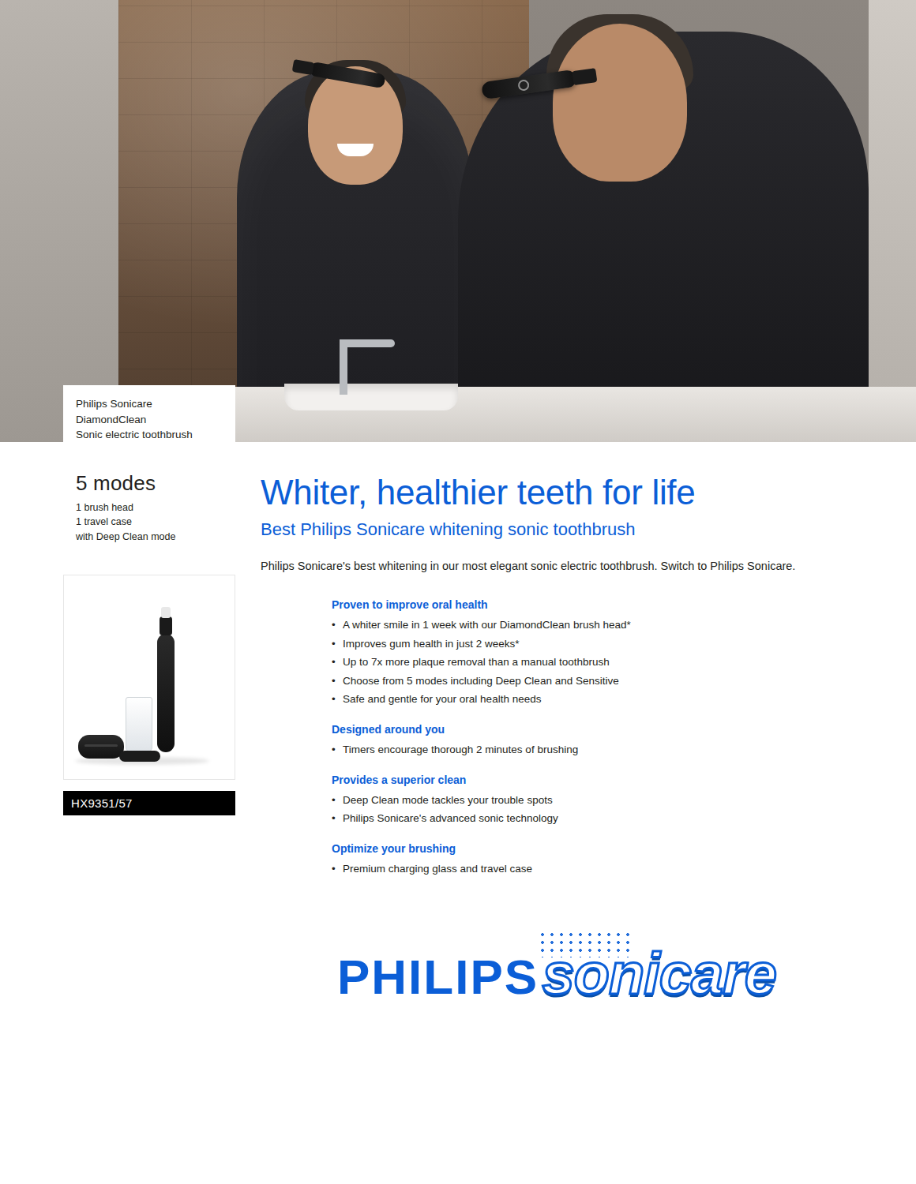Philips Sonicare DiamondClean Sonic electric toothbrush
5 modes
1 brush head
1 travel case
with Deep Clean mode
HX9351/57
Whiter, healthier teeth for life
Best Philips Sonicare whitening sonic toothbrush
Philips Sonicare's best whitening in our most elegant sonic electric toothbrush. Switch to Philips Sonicare.
Proven to improve oral health
A whiter smile in 1 week with our DiamondClean brush head*
Improves gum health in just 2 weeks*
Up to 7x more plaque removal than a manual toothbrush
Choose from 5 modes including Deep Clean and Sensitive
Safe and gentle for your oral health needs
Designed around you
Timers encourage thorough 2 minutes of brushing
Provides a superior clean
Deep Clean mode tackles your trouble spots
Philips Sonicare's advanced sonic technology
Optimize your brushing
Premium charging glass and travel case
PHILIPS
sonicare